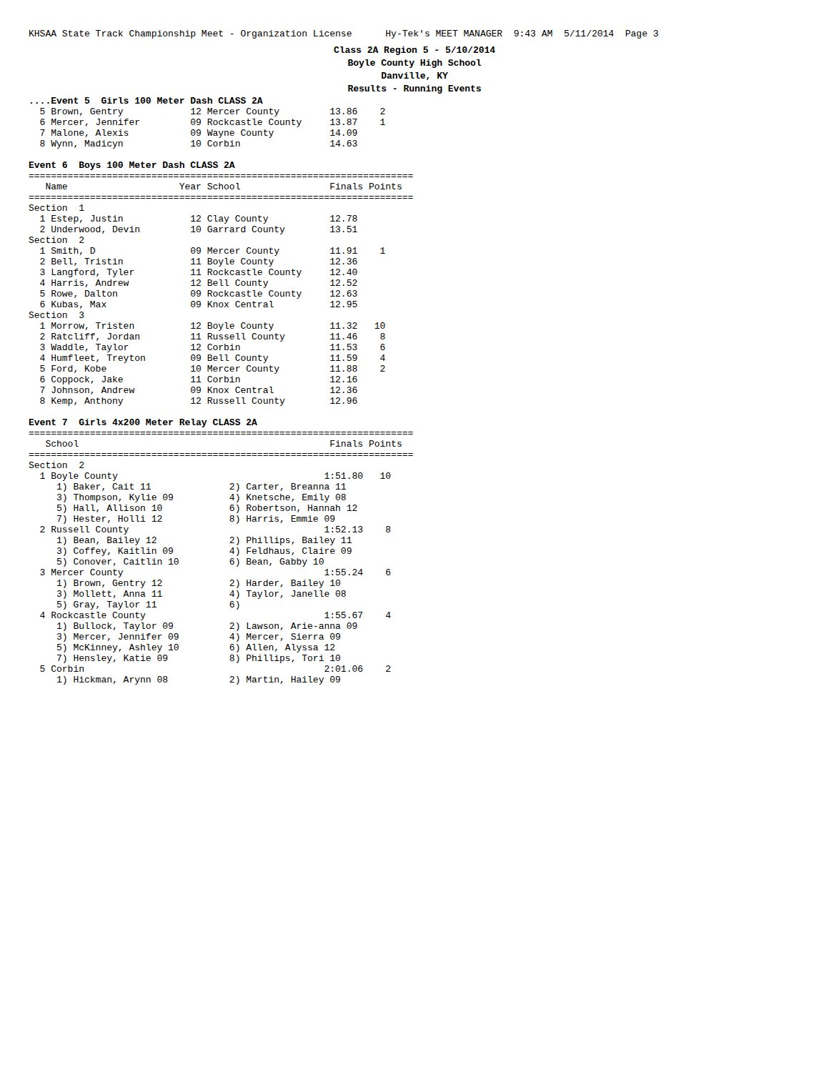KHSAA State Track Championship Meet - Organization License      Hy-Tek's MEET MANAGER  9:43 AM  5/11/2014  Page 3
Class 2A Region 5 - 5/10/2014 Boyle County High School Danville, KY Results - Running Events
....Event 5  Girls 100 Meter Dash CLASS 2A
  5 Brown, Gentry            12 Mercer County         13.86    2
  6 Mercer, Jennifer         09 Rockcastle County     13.87    1
  7 Malone, Alexis           09 Wayne County          14.09
  8 Wynn, Madicyn            10 Corbin                14.63

Event 6  Boys 100 Meter Dash CLASS 2A
=====================================================================
   Name                    Year School                Finals Points
=====================================================================
Section  1
  1 Estep, Justin            12 Clay County           12.78
  2 Underwood, Devin         10 Garrard County        13.51
Section  2
  1 Smith, D                 09 Mercer County         11.91    1
  2 Bell, Tristin            11 Boyle County          12.36
  3 Langford, Tyler          11 Rockcastle County     12.40
  4 Harris, Andrew           12 Bell County           12.52
  5 Rowe, Dalton             09 Rockcastle County     12.63
  6 Kubas, Max               09 Knox Central          12.95
Section  3
  1 Morrow, Tristen          12 Boyle County          11.32   10
  2 Ratcliff, Jordan         11 Russell County        11.46    8
  3 Waddle, Taylor           12 Corbin                11.53    6
  4 Humfleet, Treyton        09 Bell County           11.59    4
  5 Ford, Kobe               10 Mercer County         11.88    2
  6 Coppock, Jake            11 Corbin                12.16
  7 Johnson, Andrew          09 Knox Central          12.36
  8 Kemp, Anthony            12 Russell County        12.96

Event 7  Girls 4x200 Meter Relay CLASS 2A
=====================================================================
   School                                             Finals Points
=====================================================================
Section  2
  1 Boyle County                                     1:51.80   10
     1) Baker, Cait 11              2) Carter, Breanna 11
     3) Thompson, Kylie 09          4) Knetsche, Emily 08
     5) Hall, Allison 10            6) Robertson, Hannah 12
     7) Hester, Holli 12            8) Harris, Emmie 09
  2 Russell County                                   1:52.13    8
     1) Bean, Bailey 12             2) Phillips, Bailey 11
     3) Coffey, Kaitlin 09          4) Feldhaus, Claire 09
     5) Conover, Caitlin 10         6) Bean, Gabby 10
  3 Mercer County                                    1:55.24    6
     1) Brown, Gentry 12            2) Harder, Bailey 10
     3) Mollett, Anna 11            4) Taylor, Janelle 08
     5) Gray, Taylor 11             6)
  4 Rockcastle County                                1:55.67    4
     1) Bullock, Taylor 09          2) Lawson, Arie-anna 09
     3) Mercer, Jennifer 09         4) Mercer, Sierra 09
     5) McKinney, Ashley 10         6) Allen, Alyssa 12
     7) Hensley, Katie 09           8) Phillips, Tori 10
  5 Corbin                                           2:01.06    2
     1) Hickman, Arynn 08           2) Martin, Hailey 09